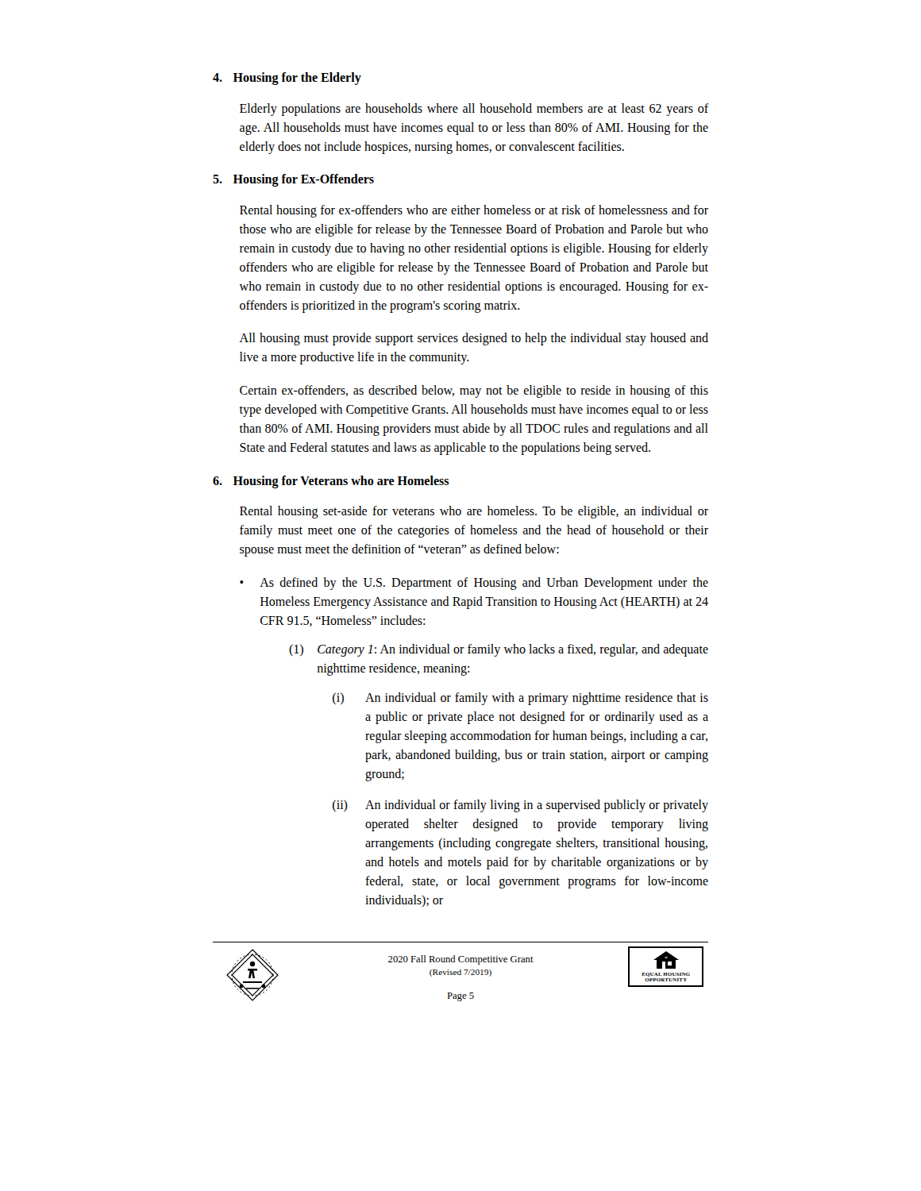4. Housing for the Elderly
Elderly populations are households where all household members are at least 62 years of age. All households must have incomes equal to or less than 80% of AMI. Housing for the elderly does not include hospices, nursing homes, or convalescent facilities.
5. Housing for Ex-Offenders
Rental housing for ex-offenders who are either homeless or at risk of homelessness and for those who are eligible for release by the Tennessee Board of Probation and Parole but who remain in custody due to having no other residential options is eligible. Housing for elderly offenders who are eligible for release by the Tennessee Board of Probation and Parole but who remain in custody due to no other residential options is encouraged. Housing for ex-offenders is prioritized in the program's scoring matrix.
All housing must provide support services designed to help the individual stay housed and live a more productive life in the community.
Certain ex-offenders, as described below, may not be eligible to reside in housing of this type developed with Competitive Grants. All households must have incomes equal to or less than 80% of AMI. Housing providers must abide by all TDOC rules and regulations and all State and Federal statutes and laws as applicable to the populations being served.
6. Housing for Veterans who are Homeless
Rental housing set-aside for veterans who are homeless. To be eligible, an individual or family must meet one of the categories of homeless and the head of household or their spouse must meet the definition of “veteran” as defined below:
• As defined by the U.S. Department of Housing and Urban Development under the Homeless Emergency Assistance and Rapid Transition to Housing Act (HEARTH) at 24 CFR 91.5, “Homeless” includes:
(1) Category 1: An individual or family who lacks a fixed, regular, and adequate nighttime residence, meaning: (i) An individual or family with a primary nighttime residence that is a public or private place not designed for or ordinarily used as a regular sleeping accommodation for human beings, including a car, park, abandoned building, bus or train station, airport or camping ground; (ii) An individual or family living in a supervised publicly or privately operated shelter designed to provide temporary living arrangements (including congregate shelters, transitional housing, and hotels and motels paid for by charitable organizations or by federal, state, or local government programs for low-income individuals); or
2020 Fall Round Competitive Grant
(Revised 7/2019)
Page 5
=
EQUAL HOUSING
OPPORTUNITY